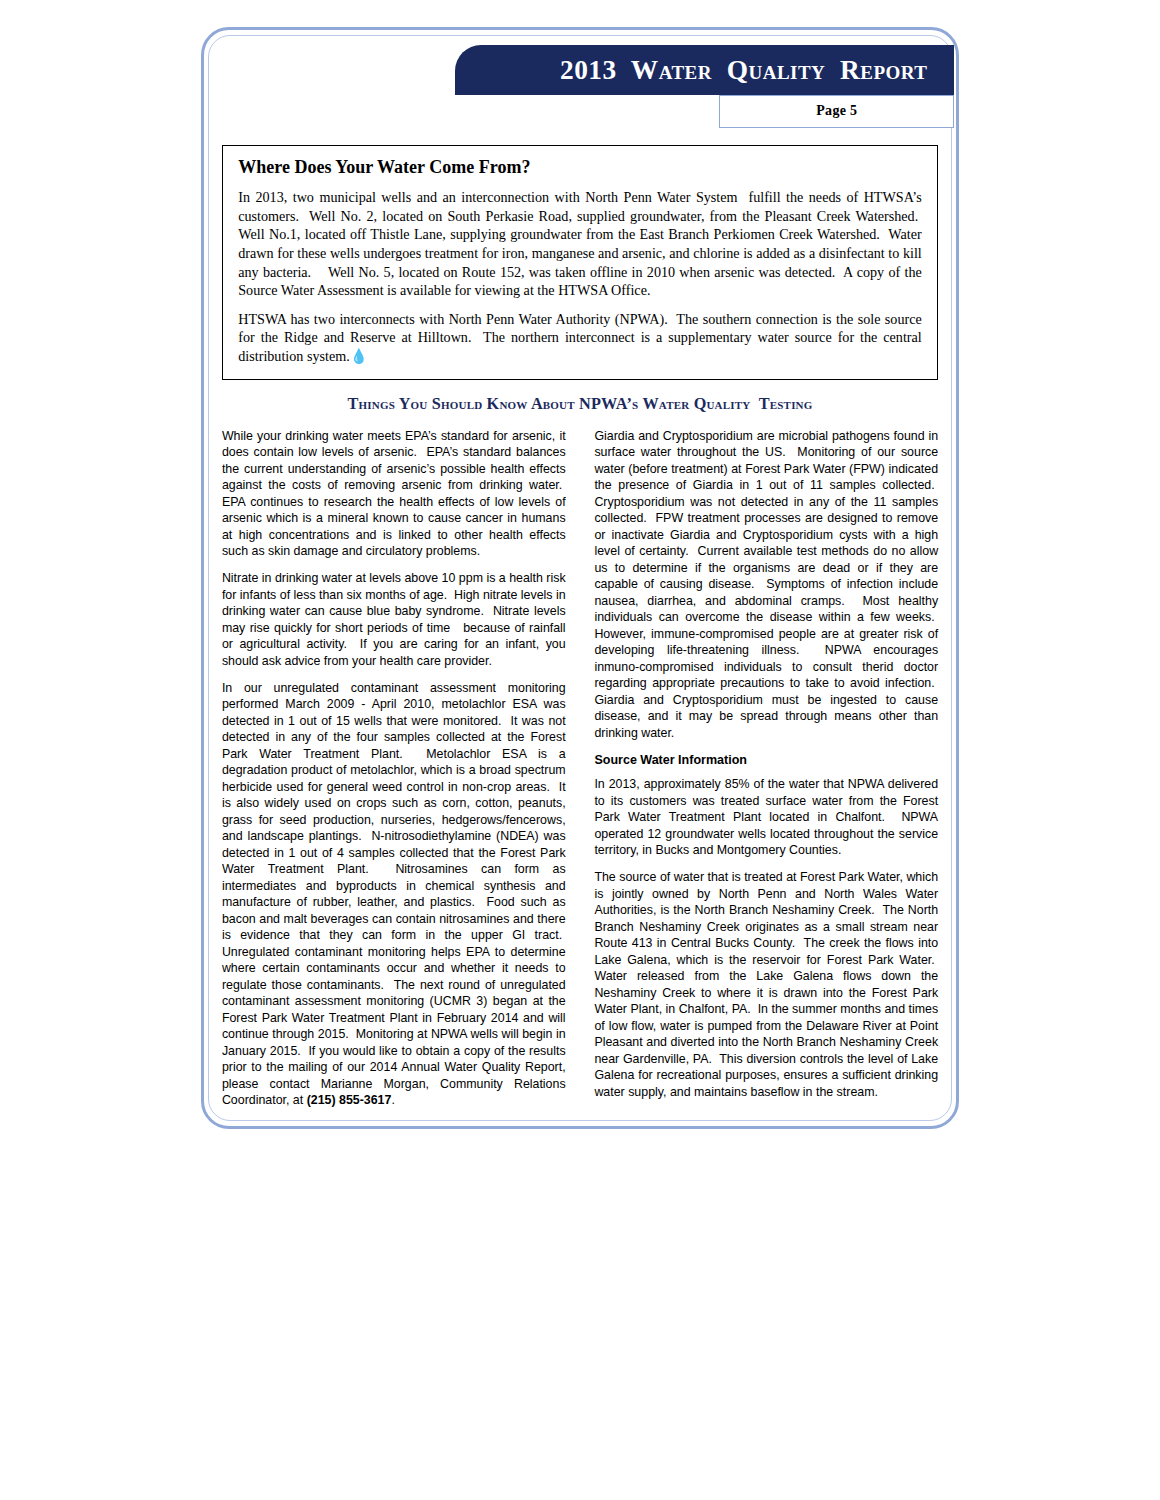2013 Water Quality Report
Page 5
Where Does Your Water Come From?
In 2013, two municipal wells and an interconnection with North Penn Water System fulfill the needs of HTWSA’s customers. Well No. 2, located on South Perkasie Road, supplied groundwater, from the Pleasant Creek Watershed. Well No.1, located off Thistle Lane, supplying groundwater from the East Branch Perkiomen Creek Watershed. Water drawn for these wells undergoes treatment for iron, manganese and arsenic, and chlorine is added as a disinfectant to kill any bacteria. Well No. 5, located on Route 152, was taken offline in 2010 when arsenic was detected. A copy of the Source Water Assessment is available for viewing at the HTWSA Office.
HTSWA has two interconnects with North Penn Water Authority (NPWA). The southern connection is the sole source for the Ridge and Reserve at Hilltown. The northern interconnect is a supplementary water source for the central distribution system.💧
Things You Should Know About NPWA’s Water Quality Testing
While your drinking water meets EPA’s standard for arsenic, it does contain low levels of arsenic. EPA’s standard balances the current understanding of arsenic’s possible health effects against the costs of removing arsenic from drinking water. EPA continues to research the health effects of low levels of arsenic which is a mineral known to cause cancer in humans at high concentrations and is linked to other health effects such as skin damage and circulatory problems.
Nitrate in drinking water at levels above 10 ppm is a health risk for infants of less than six months of age. High nitrate levels in drinking water can cause blue baby syndrome. Nitrate levels may rise quickly for short periods of time because of rainfall or agricultural activity. If you are caring for an infant, you should ask advice from your health care provider.
In our unregulated contaminant assessment monitoring performed March 2009 - April 2010, metolachlor ESA was detected in 1 out of 15 wells that were monitored. It was not detected in any of the four samples collected at the Forest Park Water Treatment Plant. Metolachlor ESA is a degradation product of metolachlor, which is a broad spectrum herbicide used for general weed control in non-crop areas. It is also widely used on crops such as corn, cotton, peanuts, grass for seed production, nurseries, hedgerows/fencerows, and landscape plantings. N-nitrosodiethylamine (NDEA) was detected in 1 out of 4 samples collected that the Forest Park Water Treatment Plant. Nitrosamines can form as intermediates and byproducts in chemical synthesis and manufacture of rubber, leather, and plastics. Food such as bacon and malt beverages can contain nitrosamines and there is evidence that they can form in the upper GI tract. Unregulated contaminant monitoring helps EPA to determine where certain contaminants occur and whether it needs to regulate those contaminants. The next round of unregulated contaminant assessment monitoring (UCMR 3) began at the Forest Park Water Treatment Plant in February 2014 and will continue through 2015. Monitoring at NPWA wells will begin in January 2015. If you would like to obtain a copy of the results prior to the mailing of our 2014 Annual Water Quality Report, please contact Marianne Morgan, Community Relations Coordinator, at (215) 855-3617.
Giardia and Cryptosporidium are microbial pathogens found in surface water throughout the US. Monitoring of our source water (before treatment) at Forest Park Water (FPW) indicated the presence of Giardia in 1 out of 11 samples collected. Cryptosporidium was not detected in any of the 11 samples collected. FPW treatment processes are designed to remove or inactivate Giardia and Cryptosporidium cysts with a high level of certainty. Current available test methods do no allow us to determine if the organisms are dead or if they are capable of causing disease. Symptoms of infection include nausea, diarrhea, and abdominal cramps. Most healthy individuals can overcome the disease within a few weeks. However, immune-compromised people are at greater risk of developing life-threatening illness. NPWA encourages inmuno-compromised individuals to consult therid doctor regarding appropriate precautions to take to avoid infection. Giardia and Cryptosporidium must be ingested to cause disease, and it may be spread through means other than drinking water.
Source Water Information
In 2013, approximately 85% of the water that NPWA delivered to its customers was treated surface water from the Forest Park Water Treatment Plant located in Chalfont. NPWA operated 12 groundwater wells located throughout the service territory, in Bucks and Montgomery Counties.
The source of water that is treated at Forest Park Water, which is jointly owned by North Penn and North Wales Water Authorities, is the North Branch Neshaminy Creek. The North Branch Neshaminy Creek originates as a small stream near Route 413 in Central Bucks County. The creek the flows into Lake Galena, which is the reservoir for Forest Park Water. Water released from the Lake Galena flows down the Neshaminy Creek to where it is drawn into the Forest Park Water Plant, in Chalfont, PA. In the summer months and times of low flow, water is pumped from the Delaware River at Point Pleasant and diverted into the North Branch Neshaminy Creek near Gardenville, PA. This diversion controls the level of Lake Galena for recreational purposes, ensures a sufficient drinking water supply, and maintains baseflow in the stream.